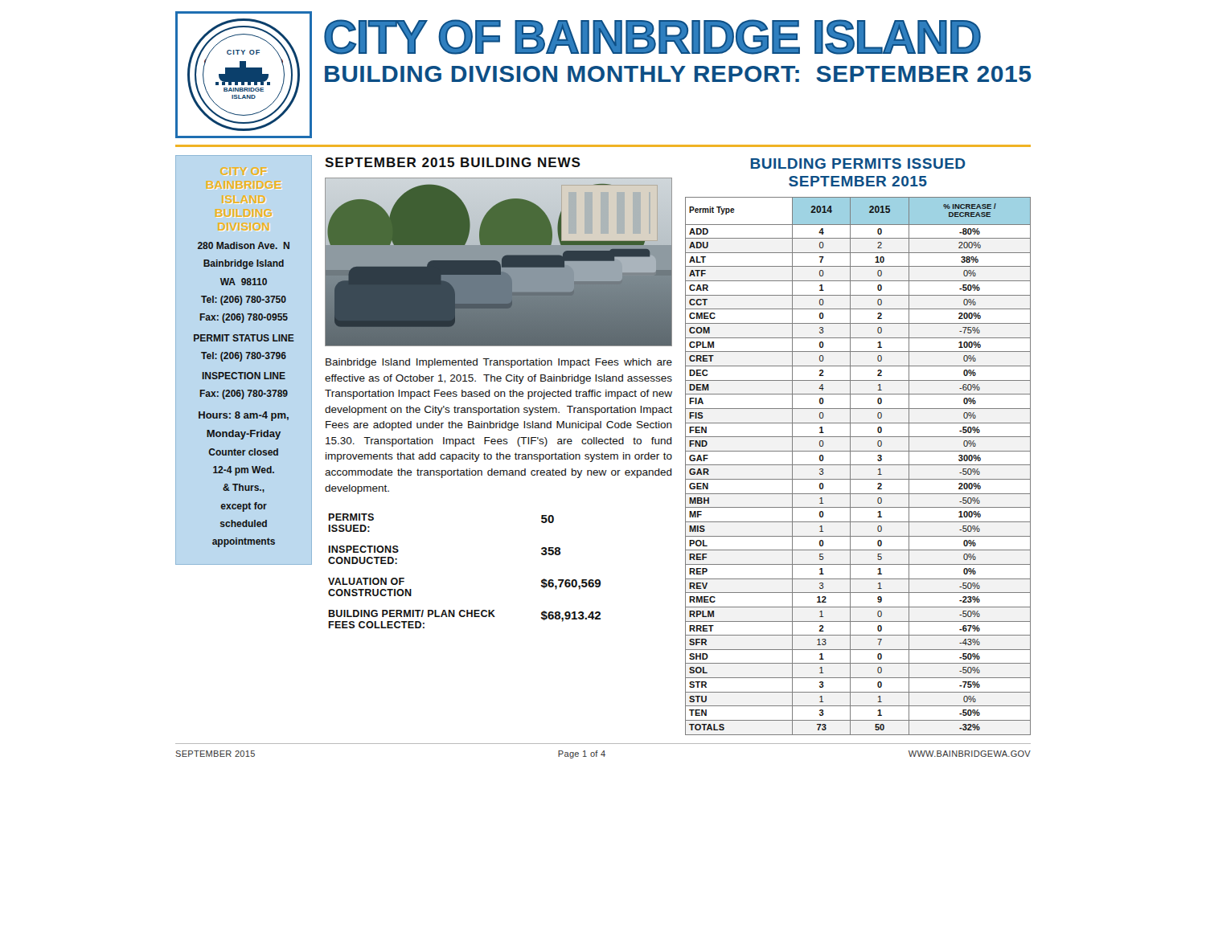CITY OF
BAINBRIDGE
ISLAND
CITY OF BAINBRIDGE ISLAND
BUILDING DIVISION MONTHLY REPORT: SEPTEMBER 2015
CITY OF
BAINBRIDGE
ISLAND
BUILDING
DIVISION
280 Madison Ave. N
Bainbridge Island
WA 98110
Tel: (206) 780-3750
Fax: (206) 780-0955
PERMIT STATUS LINE
Tel: (206) 780-3796
INSPECTION LINE
Fax: (206) 780-3789
Hours: 8 am-4 pm,
Monday-Friday
Counter closed
12-4 pm Wed.
& Thurs.,
except for
scheduled
appointments
SEPTEMBER 2015 BUILDING NEWS
Bainbridge Island Implemented Transportation Impact Fees which are effective as of October 1, 2015. The City of Bainbridge Island assesses Transportation Impact Fees based on the projected traffic impact of new development on the City's transportation system. Transportation Impact Fees are adopted under the Bainbridge Island Municipal Code Section 15.30. Transportation Impact Fees (TIF's) are collected to fund improvements that add capacity to the transportation system in order to accommodate the transportation demand created by new or expanded development.
| PERMITS ISSUED: | 50 |
| INSPECTIONS CONDUCTED: | 358 |
| VALUATION OF CONSTRUCTION | $6,760,569 |
| BUILDING PERMIT/ PLAN CHECK FEES COLLECTED: | $68,913.42 |
BUILDING PERMITS ISSUED
SEPTEMBER 2015
| Permit Type | 2014 | 2015 | % INCREASE / DECREASE |
| --- | --- | --- | --- |
| ADD | 4 | 0 | -80% |
| ADU | 0 | 2 | 200% |
| ALT | 7 | 10 | 38% |
| ATF | 0 | 0 | 0% |
| CAR | 1 | 0 | -50% |
| CCT | 0 | 0 | 0% |
| CMEC | 0 | 2 | 200% |
| COM | 3 | 0 | -75% |
| CPLM | 0 | 1 | 100% |
| CRET | 0 | 0 | 0% |
| DEC | 2 | 2 | 0% |
| DEM | 4 | 1 | -60% |
| FIA | 0 | 0 | 0% |
| FIS | 0 | 0 | 0% |
| FEN | 1 | 0 | -50% |
| FND | 0 | 0 | 0% |
| GAF | 0 | 3 | 300% |
| GAR | 3 | 1 | -50% |
| GEN | 0 | 2 | 200% |
| MBH | 1 | 0 | -50% |
| MF | 0 | 1 | 100% |
| MIS | 1 | 0 | -50% |
| POL | 0 | 0 | 0% |
| REF | 5 | 5 | 0% |
| REP | 1 | 1 | 0% |
| REV | 3 | 1 | -50% |
| RMEC | 12 | 9 | -23% |
| RPLM | 1 | 0 | -50% |
| RRET | 2 | 0 | -67% |
| SFR | 13 | 7 | -43% |
| SHD | 1 | 0 | -50% |
| SOL | 1 | 0 | -50% |
| STR | 3 | 0 | -75% |
| STU | 1 | 1 | 0% |
| TEN | 3 | 1 | -50% |
| TOTALS | 73 | 50 | -32% |
SEPTEMBER 2015
Page 1 of 4
WWW.BAINBRIDGEWA.GOV